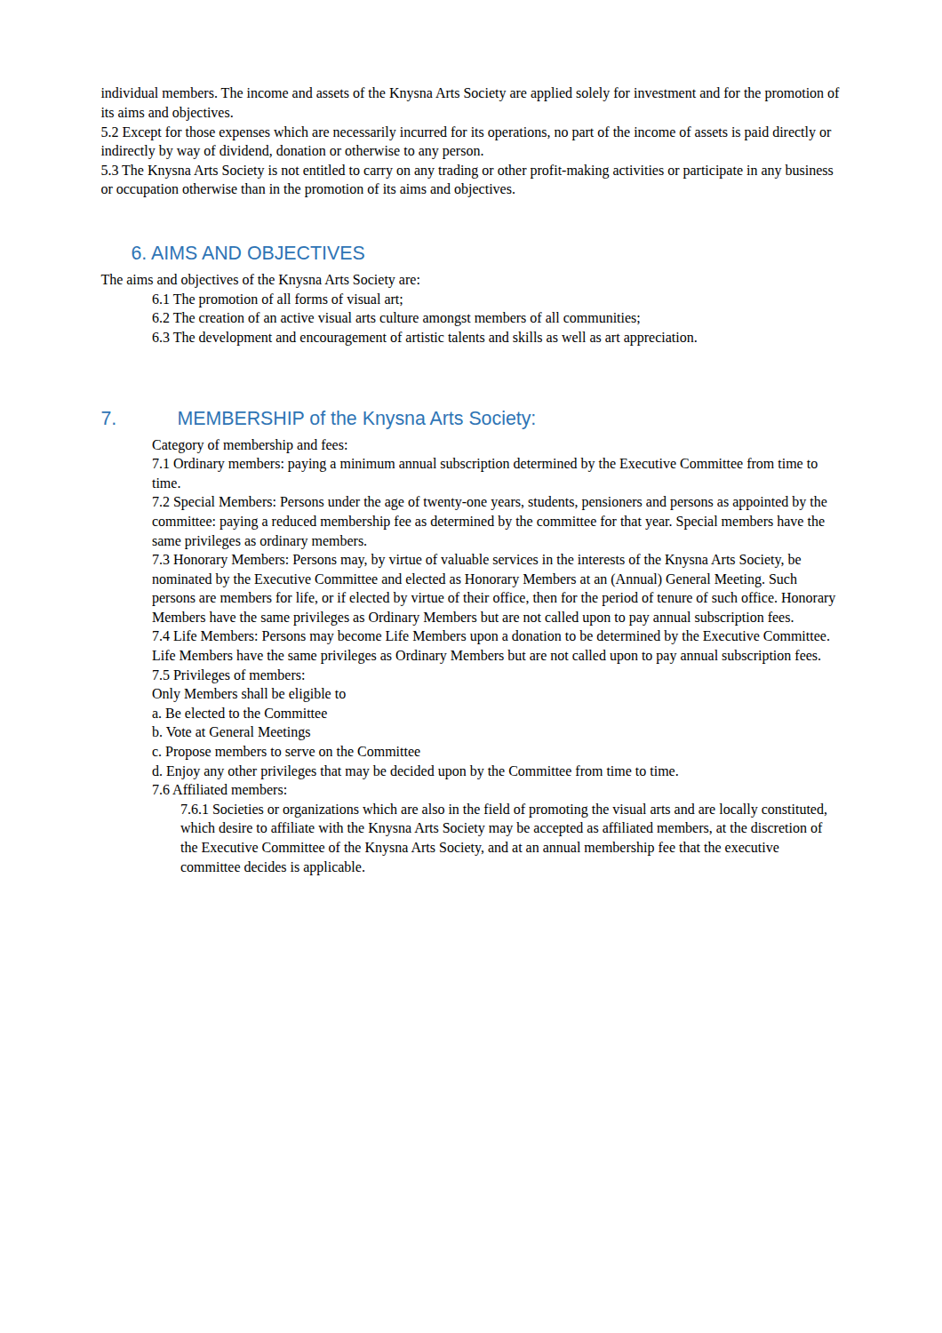individual members. The income and assets of the Knysna Arts Society are applied solely for investment and for the promotion of its aims and objectives.
5.2 Except for those expenses which are necessarily incurred for its operations, no part of the income of assets is paid directly or indirectly by way of dividend, donation or otherwise to any person.
5.3 The Knysna Arts Society is not entitled to carry on any trading or other profit-making activities or participate in any business or occupation otherwise than in the promotion of its aims and objectives.
6. AIMS AND OBJECTIVES
The aims and objectives of the Knysna Arts Society are:
6.1 The promotion of all forms of visual art;
6.2 The creation of an active visual arts culture amongst members of all communities;
6.3 The development and encouragement of artistic talents and skills as well as art appreciation.
7. MEMBERSHIP of the Knysna Arts Society:
Category of membership and fees:
7.1 Ordinary members: paying a minimum annual subscription determined by the Executive Committee from time to time.
7.2 Special Members: Persons under the age of twenty-one years, students, pensioners and persons as appointed by the committee: paying a reduced membership fee as determined by the committee for that year. Special members have the same privileges as ordinary members.
7.3 Honorary Members: Persons may, by virtue of valuable services in the interests of the Knysna Arts Society, be nominated by the Executive Committee and elected as Honorary Members at an (Annual) General Meeting. Such persons are members for life, or if elected by virtue of their office, then for the period of tenure of such office. Honorary Members have the same privileges as Ordinary Members but are not called upon to pay annual subscription fees.
7.4 Life Members: Persons may become Life Members upon a donation to be determined by the Executive Committee. Life Members have the same privileges as Ordinary Members but are not called upon to pay annual subscription fees.
7.5 Privileges of members:
Only Members shall be eligible to
a. Be elected to the Committee
b. Vote at General Meetings
c. Propose members to serve on the Committee
d. Enjoy any other privileges that may be decided upon by the Committee from time to time.
7.6 Affiliated members:
7.6.1 Societies or organizations which are also in the field of promoting the visual arts and are locally constituted, which desire to affiliate with the Knysna Arts Society may be accepted as affiliated members, at the discretion of the Executive Committee of the Knysna Arts Society, and at an annual membership fee that the executive committee decides is applicable.